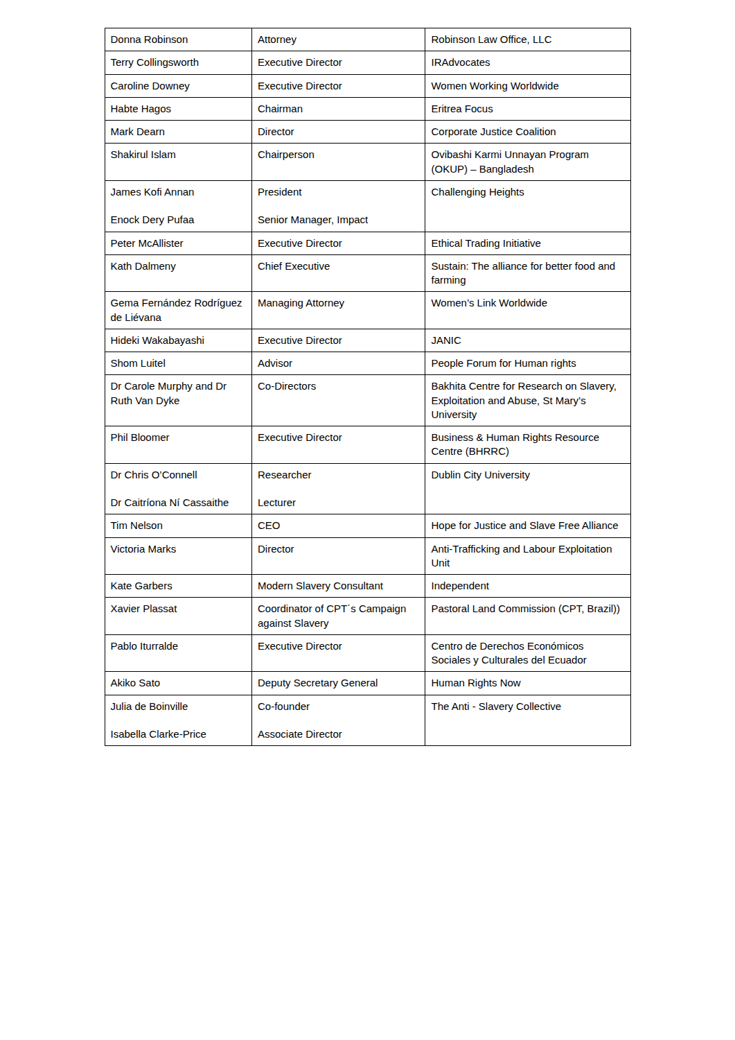| Donna Robinson | Attorney | Robinson Law Office, LLC |
| Terry Collingsworth | Executive Director | IRAdvocates |
| Caroline Downey | Executive Director | Women Working Worldwide |
| Habte Hagos | Chairman | Eritrea Focus |
| Mark Dearn | Director | Corporate Justice Coalition |
| Shakirul Islam | Chairperson | Ovibashi Karmi Unnayan Program (OKUP) – Bangladesh |
| James Kofi Annan Enock Dery Pufaa | President Senior Manager, Impact | Challenging Heights |
| Peter McAllister | Executive Director | Ethical Trading Initiative |
| Kath Dalmeny | Chief Executive | Sustain: The alliance for better food and farming |
| Gema Fernández Rodríguez de Liévana | Managing Attorney | Women’s Link Worldwide |
| Hideki Wakabayashi | Executive Director | JANIC |
| Shom Luitel | Advisor | People Forum for Human rights |
| Dr Carole Murphy and Dr Ruth Van Dyke | Co-Directors | Bakhita Centre for Research on Slavery, Exploitation and Abuse, St Mary’s University |
| Phil Bloomer | Executive Director | Business & Human Rights Resource Centre (BHRRC) |
| Dr Chris O’Connell Dr Caitríona Ní Cassaithe | Researcher Lecturer | Dublin City University |
| Tim Nelson | CEO | Hope for Justice and Slave Free Alliance |
| Victoria Marks | Director | Anti-Trafficking and Labour Exploitation Unit |
| Kate Garbers | Modern Slavery Consultant | Independent |
| Xavier Plassat | Coordinator of CPT´s Campaign against Slavery | Pastoral Land Commission (CPT, Brazil)) |
| Pablo Iturralde | Executive Director | Centro de Derechos Económicos Sociales y Culturales del Ecuador |
| Akiko Sato | Deputy Secretary General | Human Rights Now |
| Julia de Boinville Isabella Clarke-Price | Co-founder Associate Director | The Anti - Slavery Collective |